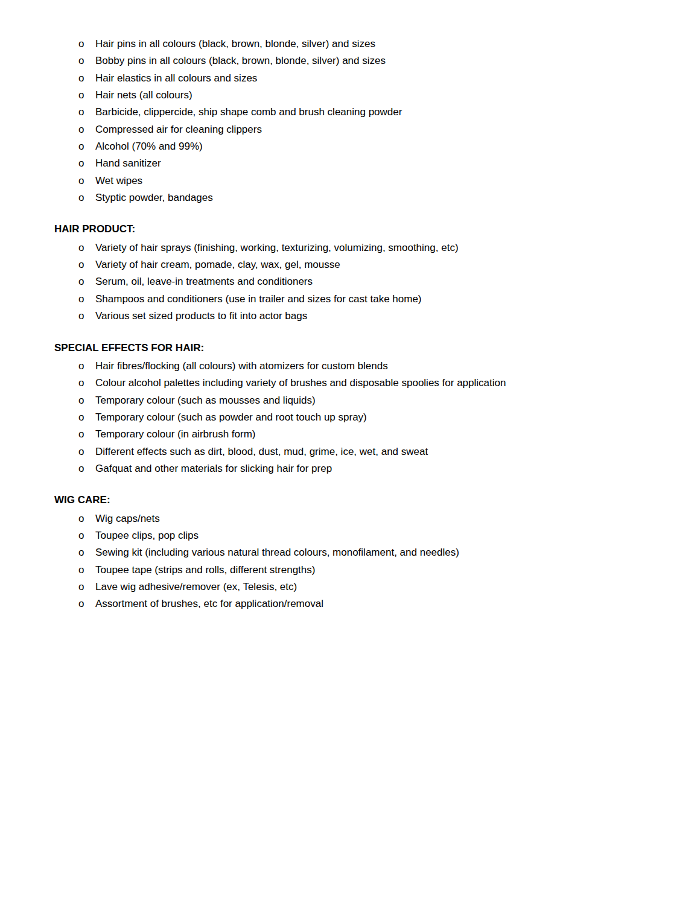Hair pins in all colours (black, brown, blonde, silver) and sizes
Bobby pins in all colours (black, brown, blonde, silver) and sizes
Hair elastics in all colours and sizes
Hair nets (all colours)
Barbicide, clippercide, ship shape comb and brush cleaning powder
Compressed air for cleaning clippers
Alcohol (70% and 99%)
Hand sanitizer
Wet wipes
Styptic powder, bandages
HAIR PRODUCT:
Variety of hair sprays (finishing, working, texturizing, volumizing, smoothing, etc)
Variety of hair cream, pomade, clay, wax, gel, mousse
Serum, oil, leave-in treatments and conditioners
Shampoos and conditioners (use in trailer and sizes for cast take home)
Various set sized products to fit into actor bags
SPECIAL EFFECTS FOR HAIR:
Hair fibres/flocking (all colours) with atomizers for custom blends
Colour alcohol palettes including variety of brushes and disposable spoolies for application
Temporary colour (such as mousses and liquids)
Temporary colour (such as powder and root touch up spray)
Temporary colour (in airbrush form)
Different effects such as dirt, blood, dust, mud, grime, ice, wet, and sweat
Gafquat and other materials for slicking hair for prep
WIG CARE:
Wig caps/nets
Toupee clips, pop clips
Sewing kit (including various natural thread colours, monofilament, and needles)
Toupee tape (strips and rolls, different strengths)
Lave wig adhesive/remover (ex, Telesis, etc)
Assortment of brushes, etc for application/removal